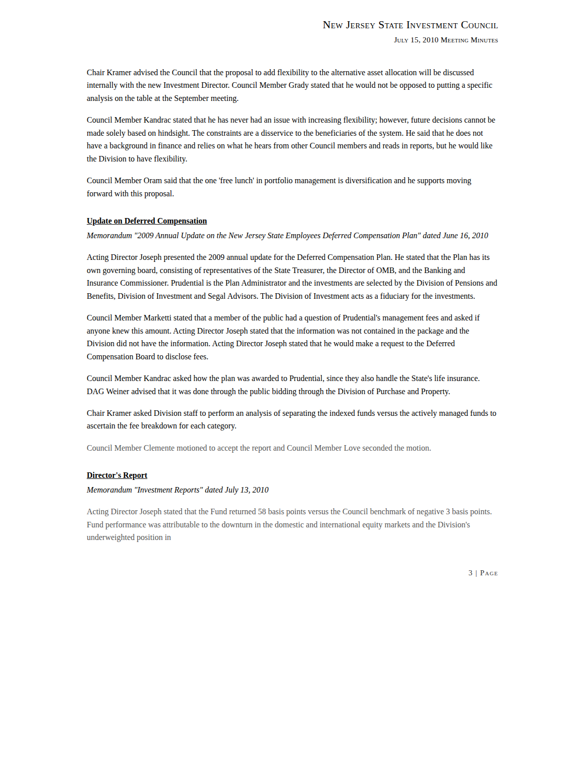New Jersey State Investment Council
July 15, 2010 Meeting Minutes
Chair Kramer advised the Council that the proposal to add flexibility to the alternative asset allocation will be discussed internally with the new Investment Director. Council Member Grady stated that he would not be opposed to putting a specific analysis on the table at the September meeting.
Council Member Kandrac stated that he has never had an issue with increasing flexibility; however, future decisions cannot be made solely based on hindsight. The constraints are a disservice to the beneficiaries of the system. He said that he does not have a background in finance and relies on what he hears from other Council members and reads in reports, but he would like the Division to have flexibility.
Council Member Oram said that the one 'free lunch' in portfolio management is diversification and he supports moving forward with this proposal.
Update on Deferred Compensation
Memorandum "2009 Annual Update on the New Jersey State Employees Deferred Compensation Plan" dated June 16, 2010
Acting Director Joseph presented the 2009 annual update for the Deferred Compensation Plan. He stated that the Plan has its own governing board, consisting of representatives of the State Treasurer, the Director of OMB, and the Banking and Insurance Commissioner. Prudential is the Plan Administrator and the investments are selected by the Division of Pensions and Benefits, Division of Investment and Segal Advisors. The Division of Investment acts as a fiduciary for the investments.
Council Member Marketti stated that a member of the public had a question of Prudential's management fees and asked if anyone knew this amount. Acting Director Joseph stated that the information was not contained in the package and the Division did not have the information. Acting Director Joseph stated that he would make a request to the Deferred Compensation Board to disclose fees.
Council Member Kandrac asked how the plan was awarded to Prudential, since they also handle the State's life insurance. DAG Weiner advised that it was done through the public bidding through the Division of Purchase and Property.
Chair Kramer asked Division staff to perform an analysis of separating the indexed funds versus the actively managed funds to ascertain the fee breakdown for each category.
Council Member Clemente motioned to accept the report and Council Member Love seconded the motion.
Director's Report
Memorandum "Investment Reports" dated July 13, 2010
Acting Director Joseph stated that the Fund returned 58 basis points versus the Council benchmark of negative 3 basis points. Fund performance was attributable to the downturn in the domestic and international equity markets and the Division's underweighted position in
3 | Page